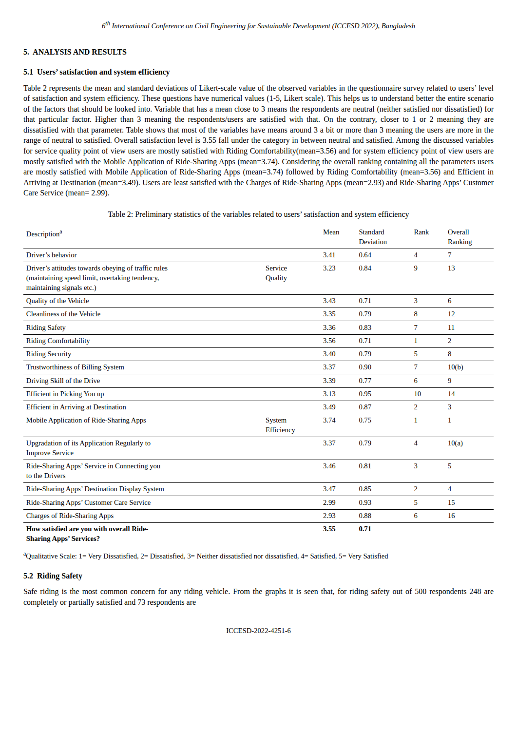6th International Conference on Civil Engineering for Sustainable Development (ICCESD 2022), Bangladesh
5. ANALYSIS AND RESULTS
5.1 Users’ satisfaction and system efficiency
Table 2 represents the mean and standard deviations of Likert-scale value of the observed variables in the questionnaire survey related to users’ level of satisfaction and system efficiency. These questions have numerical values (1-5, Likert scale). This helps us to understand better the entire scenario of the factors that should be looked into. Variable that has a mean close to 3 means the respondents are neutral (neither satisfied nor dissatisfied) for that particular factor. Higher than 3 meaning the respondents/users are satisfied with that. On the contrary, closer to 1 or 2 meaning they are dissatisfied with that parameter. Table shows that most of the variables have means around 3 a bit or more than 3 meaning the users are more in the range of neutral to satisfied. Overall satisfaction level is 3.55 fall under the category in between neutral and satisfied. Among the discussed variables for service quality point of view users are mostly satisfied with Riding Comfortability(mean=3.56) and for system efficiency point of view users are mostly satisfied with the Mobile Application of Ride-Sharing Apps (mean=3.74). Considering the overall ranking containing all the parameters users are mostly satisfied with Mobile Application of Ride-Sharing Apps (mean=3.74) followed by Riding Comfortability (mean=3.56) and Efficient in Arriving at Destination (mean=3.49). Users are least satisfied with the Charges of Ride-Sharing Apps (mean=2.93) and Ride-Sharing Apps’ Customer Care Service (mean= 2.99).
Table 2: Preliminary statistics of the variables related to users’ satisfaction and system efficiency
| Description a | | Mean | Standard Deviation | Rank | Overall Ranking |
| --- | --- | --- | --- | --- | --- |
| Driver’s behavior | | 3.41 | 0.64 | 4 | 7 |
| Driver’s attitudes towards obeying of traffic rules (maintaining speed limit, overtaking tendency, maintaining signals etc.) | Service Quality | 3.23 | 0.84 | 9 | 13 |
| Quality of the Vehicle | | 3.43 | 0.71 | 3 | 6 |
| Cleanliness of the Vehicle | | 3.35 | 0.79 | 8 | 12 |
| Riding Safety | | 3.36 | 0.83 | 7 | 11 |
| Riding Comfortability | | 3.56 | 0.71 | 1 | 2 |
| Riding Security | | 3.40 | 0.79 | 5 | 8 |
| Trustworthiness of Billing System | | 3.37 | 0.90 | 7 | 10(b) |
| Driving Skill of the Drive | | 3.39 | 0.77 | 6 | 9 |
| Efficient in Picking You up | | 3.13 | 0.95 | 10 | 14 |
| Efficient in Arriving at Destination | | 3.49 | 0.87 | 2 | 3 |
| Mobile Application of Ride-Sharing Apps | System Efficiency | 3.74 | 0.75 | 1 | 1 |
| Upgradation of its Application Regularly to Improve Service | | 3.37 | 0.79 | 4 | 10(a) |
| Ride-Sharing Apps’ Service in Connecting you to the Drivers | | 3.46 | 0.81 | 3 | 5 |
| Ride-Sharing Apps’ Destination Display System | | 3.47 | 0.85 | 2 | 4 |
| Ride-Sharing Apps’ Customer Care Service | | 2.99 | 0.93 | 5 | 15 |
| Charges of Ride-Sharing Apps | | 2.93 | 0.88 | 6 | 16 |
| How satisfied are you with overall Ride- Sharing Apps’ Services? | | 3.55 | 0.71 | | |
aQualitative Scale: 1= Very Dissatisfied, 2= Dissatisfied, 3= Neither dissatisfied nor dissatisfied, 4= Satisfied, 5= Very Satisfied
5.2 Riding Safety
Safe riding is the most common concern for any riding vehicle. From the graphs it is seen that, for riding safety out of 500 respondents 248 are completely or partially satisfied and 73 respondents are
ICCESD-2022-4251-6